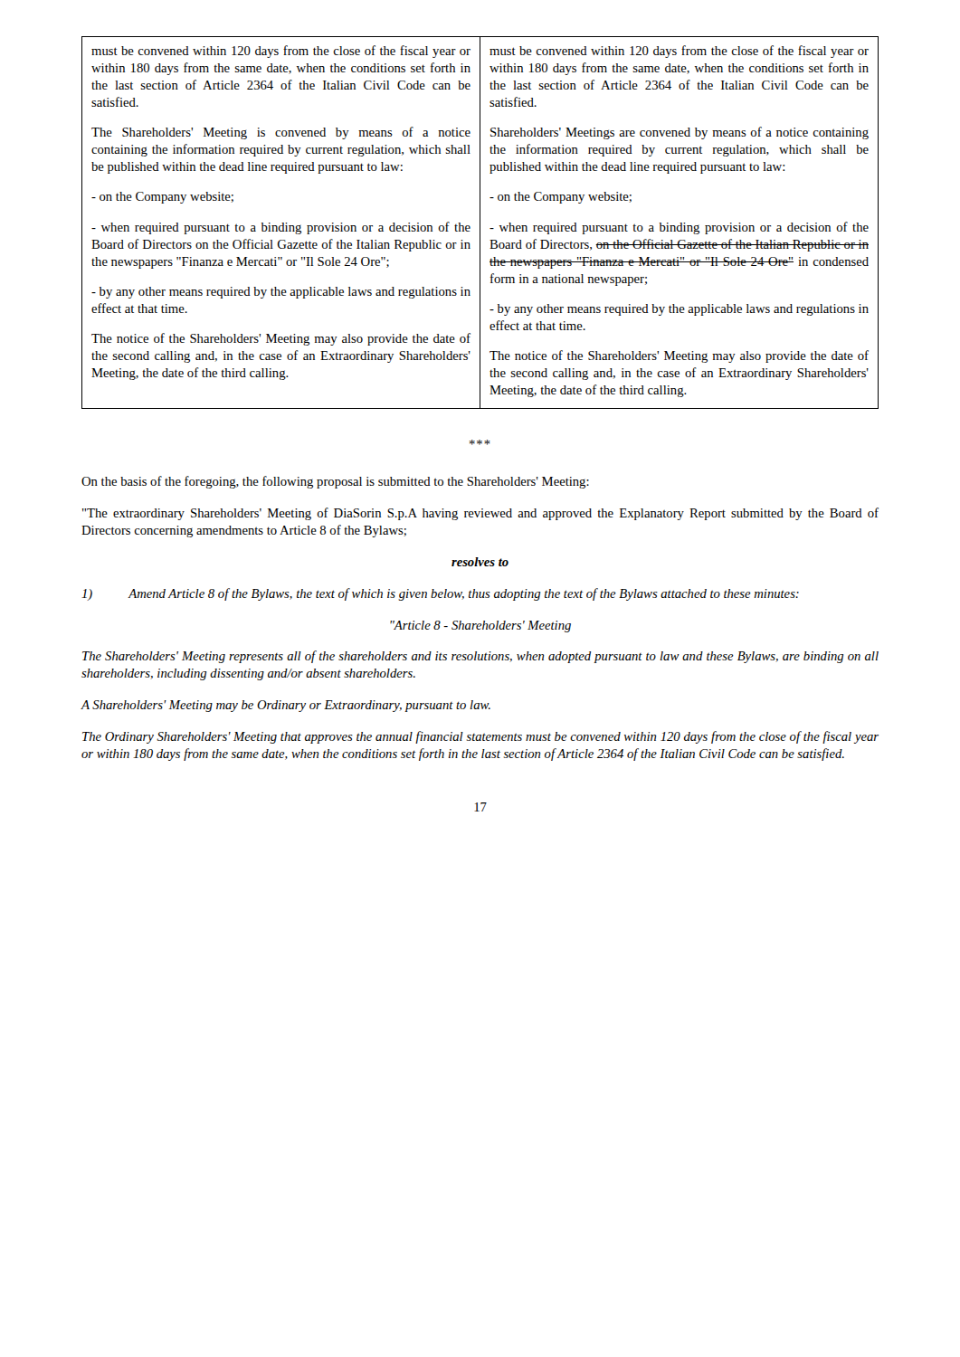| must be convened within 120 days from the close of the fiscal year or within 180 days from the same date, when the conditions set forth in the last section of Article 2364 of the Italian Civil Code can be satisfied. The Shareholders' Meeting is convened by means of a notice containing the information required by current regulation, which shall be published within the dead line required pursuant to law: - on the Company website; - when required pursuant to a binding provision or a decision of the Board of Directors on the Official Gazette of the Italian Republic or in the newspapers "Finanza e Mercati" or "Il Sole 24 Ore"; - by any other means required by the applicable laws and regulations in effect at that time. The notice of the Shareholders' Meeting may also provide the date of the second calling and, in the case of an Extraordinary Shareholders' Meeting, the date of the third calling. | must be convened within 120 days from the close of the fiscal year or within 180 days from the same date, when the conditions set forth in the last section of Article 2364 of the Italian Civil Code can be satisfied. Shareholders' Meetings are convened by means of a notice containing the information required by current regulation, which shall be published within the dead line required pursuant to law: - on the Company website; - when required pursuant to a binding provision or a decision of the Board of Directors, on the Official Gazette of the Italian Republic or in the newspapers "Finanza e Mercati" or "Il Sole 24 Ore" in condensed form in a national newspaper; - by any other means required by the applicable laws and regulations in effect at that time. The notice of the Shareholders' Meeting may also provide the date of the second calling and, in the case of an Extraordinary Shareholders' Meeting, the date of the third calling. |
***
On the basis of the foregoing, the following proposal is submitted to the Shareholders' Meeting:
"The extraordinary Shareholders' Meeting of DiaSorin S.p.A having reviewed and approved the Explanatory Report submitted by the Board of Directors concerning amendments to Article 8 of the Bylaws;
resolves to
1) Amend Article 8 of the Bylaws, the text of which is given below, thus adopting the text of the Bylaws attached to these minutes:
"Article 8 - Shareholders' Meeting
The Shareholders' Meeting represents all of the shareholders and its resolutions, when adopted pursuant to law and these Bylaws, are binding on all shareholders, including dissenting and/or absent shareholders.
A Shareholders' Meeting may be Ordinary or Extraordinary, pursuant to law.
The Ordinary Shareholders' Meeting that approves the annual financial statements must be convened within 120 days from the close of the fiscal year or within 180 days from the same date, when the conditions set forth in the last section of Article 2364 of the Italian Civil Code can be satisfied.
17